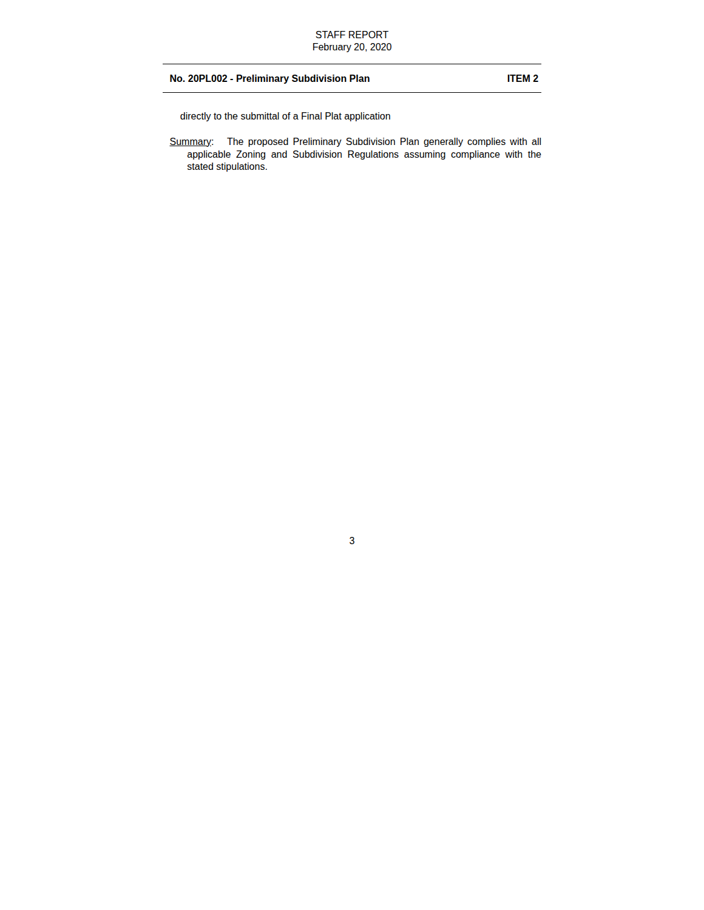STAFF REPORT
February 20, 2020
No. 20PL002 - Preliminary Subdivision Plan ITEM 2
directly to the submittal of a Final Plat application
Summary: The proposed Preliminary Subdivision Plan generally complies with all applicable Zoning and Subdivision Regulations assuming compliance with the stated stipulations.
3